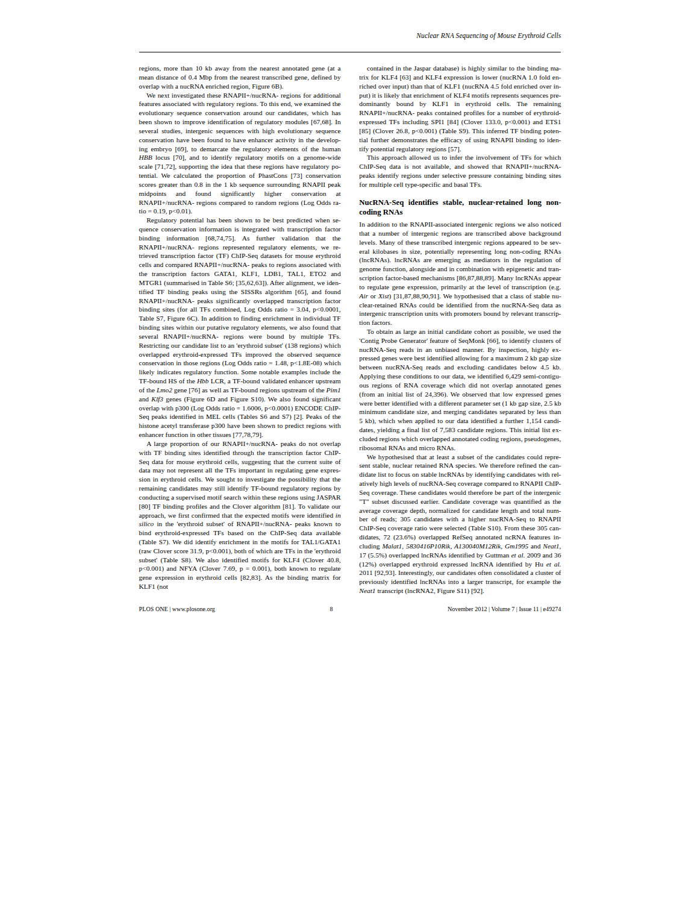Nuclear RNA Sequencing of Mouse Erythroid Cells
regions, more than 10 kb away from the nearest annotated gene (at a mean distance of 0.4 Mbp from the nearest transcribed gene, defined by overlap with a nucRNA enriched region, Figure 6B).
We next investigated these RNAPII+/nucRNA- regions for additional features associated with regulatory regions. To this end, we examined the evolutionary sequence conservation around our candidates, which has been shown to improve identification of regulatory modules [67,68]. In several studies, intergenic sequences with high evolutionary sequence conservation have been found to have enhancer activity in the developing embryo [69], to demarcate the regulatory elements of the human HBB locus [70], and to identify regulatory motifs on a genome-wide scale [71,72], supporting the idea that these regions have regulatory potential. We calculated the proportion of PhastCons [73] conservation scores greater than 0.8 in the 1 kb sequence surrounding RNAPII peak midpoints and found significantly higher conservation at RNAPII+/nucRNA- regions compared to random regions (Log Odds ratio = 0.19, p<0.01).
Regulatory potential has been shown to be best predicted when sequence conservation information is integrated with transcription factor binding information [68,74,75]. As further validation that the RNAPII+/nucRNA- regions represented regulatory elements, we retrieved transcription factor (TF) ChIP-Seq datasets for mouse erythroid cells and compared RNAPII+/nucRNA- peaks to regions associated with the transcription factors GATA1, KLF1, LDB1, TAL1, ETO2 and MTGR1 (summarised in Table S6; [35,62,63]). After alignment, we identified TF binding peaks using the SISSRs algorithm [65], and found RNAPII+/nucRNA- peaks significantly overlapped transcription factor binding sites (for all TFs combined, Log Odds ratio = 3.04, p<0.0001, Table S7, Figure 6C). In addition to finding enrichment in individual TF binding sites within our putative regulatory elements, we also found that several RNAPII+/nucRNA- regions were bound by multiple TFs. Restricting our candidate list to an 'erythroid subset' (138 regions) which overlapped erythroid-expressed TFs improved the observed sequence conservation in those regions (Log Odds ratio = 1.48, p<1.8E-08) which likely indicates regulatory function. Some notable examples include the TF-bound HS of the Hbb LCR, a TF-bound validated enhancer upstream of the Lmo2 gene [76] as well as TF-bound regions upstream of the Pim1 and Klf3 genes (Figure 6D and Figure S10). We also found significant overlap with p300 (Log Odds ratio = 1.6006, p<0.0001) ENCODE ChIP-Seq peaks identified in MEL cells (Tables S6 and S7) [2]. Peaks of the histone acetyl transferase p300 have been shown to predict regions with enhancer function in other tissues [77,78,79].
A large proportion of our RNAPII+/nucRNA- peaks do not overlap with TF binding sites identified through the transcription factor ChIP-Seq data for mouse erythroid cells, suggesting that the current suite of data may not represent all the TFs important in regulating gene expression in erythroid cells. We sought to investigate the possibility that the remaining candidates may still identify TF-bound regulatory regions by conducting a supervised motif search within these regions using JASPAR [80] TF binding profiles and the Clover algorithm [81]. To validate our approach, we first confirmed that the expected motifs were identified in silico in the 'erythroid subset' of RNAPII+/nucRNA- peaks known to bind erythroid-expressed TFs based on the ChIP-Seq data available (Table S7). We did identify enrichment in the motifs for TAL1/GATA1 (raw Clover score 31.9, p<0.001), both of which are TFs in the 'erythroid subset' (Table S8). We also identified motifs for KLF4 (Clover 40.8, p<0.001) and NFYA (Clover 7.69, p = 0.001), both known to regulate gene expression in erythroid cells [82,83]. As the binding matrix for KLF1 (not
contained in the Jaspar database) is highly similar to the binding matrix for KLF4 [63] and KLF4 expression is lower (nucRNA 1.0 fold enriched over input) than that of KLF1 (nucRNA 4.5 fold enriched over input) it is likely that enrichment of KLF4 motifs represents sequences predominantly bound by KLF1 in erythroid cells. The remaining RNAPII+/nucRNA- peaks contained profiles for a number of erythroid-expressed TFs including SPI1 [84] (Clover 133.0, p<0.001) and ETS1 [85] (Clover 26.8, p<0.001) (Table S9). This inferred TF binding potential further demonstrates the efficacy of using RNAPII binding to identify potential regulatory regions [57].
This approach allowed us to infer the involvement of TFs for which ChIP-Seq data is not available, and showed that RNAPII+/nucRNA- peaks identify regions under selective pressure containing binding sites for multiple cell type-specific and basal TFs.
NucRNA-Seq identifies stable, nuclear-retained long non-coding RNAs
In addition to the RNAPII-associated intergenic regions we also noticed that a number of intergenic regions are transcribed above background levels. Many of these transcribed intergenic regions appeared to be several kilobases in size, potentially representing long non-coding RNAs (lncRNAs). lncRNAs are emerging as mediators in the regulation of genome function, alongside and in combination with epigenetic and transcription factor-based mechanisms [86,87,88,89]. Many lncRNAs appear to regulate gene expression, primarily at the level of transcription (e.g. Air or Xist) [31,87,88,90,91]. We hypothesised that a class of stable nuclear-retained RNAs could be identified from the nucRNA-Seq data as intergenic transcription units with promoters bound by relevant transcription factors.
To obtain as large an initial candidate cohort as possible, we used the 'Contig Probe Generator' feature of SeqMonk [66], to identify clusters of nucRNA-Seq reads in an unbiased manner. By inspection, highly expressed genes were best identified allowing for a maximum 2 kb gap size between nucRNA-Seq reads and excluding candidates below 4.5 kb. Applying these conditions to our data, we identified 6,429 semi-contiguous regions of RNA coverage which did not overlap annotated genes (from an initial list of 24,396). We observed that low expressed genes were better identified with a different parameter set (1 kb gap size, 2.5 kb minimum candidate size, and merging candidates separated by less than 5 kb), which when applied to our data identified a further 1,154 candidates, yielding a final list of 7,583 candidate regions. This initial list excluded regions which overlapped annotated coding regions, pseudogenes, ribosomal RNAs and micro RNAs.
We hypothesised that at least a subset of the candidates could represent stable, nuclear retained RNA species. We therefore refined the candidate list to focus on stable lncRNAs by identifying candidates with relatively high levels of nucRNA-Seq coverage compared to RNAPII ChIP-Seq coverage. These candidates would therefore be part of the intergenic "T" subset discussed earlier. Candidate coverage was quantified as the average coverage depth, normalized for candidate length and total number of reads; 305 candidates with a higher nucRNA-Seq to RNAPII ChIP-Seq coverage ratio were selected (Table S10). From these 305 candidates, 72 (23.6%) overlapped RefSeq annotated ncRNA features including Malat1, 5830416P10Rik, A130040M12Rik, Gm1995 and Neat1, 17 (5.5%) overlapped lncRNAs identified by Guttman et al. 2009 and 36 (12%) overlapped erythroid expressed lncRNA identified by Hu et al. 2011 [92,93]. Interestingly, our candidates often consolidated a cluster of previously identified lncRNAs into a larger transcript, for example the Neat1 transcript (lncRNA2, Figure S11) [92].
PLOS ONE | www.plosone.org
8
November 2012 | Volume 7 | Issue 11 | e49274